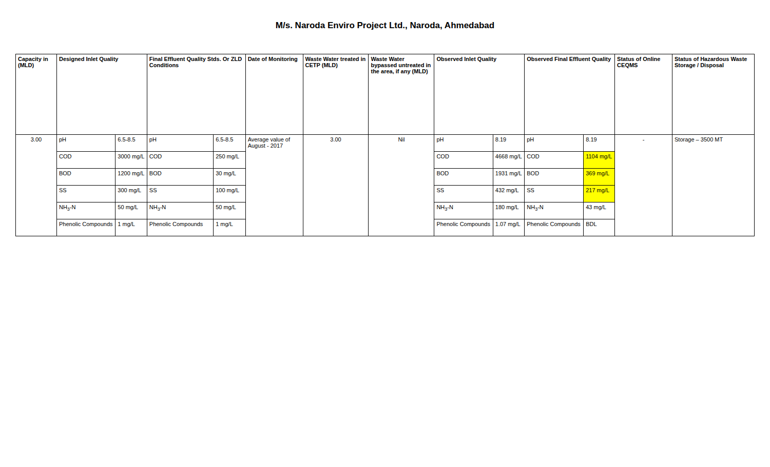M/s. Naroda Enviro Project Ltd., Naroda, Ahmedabad
| Capacity in (MLD) | Designed Inlet Quality | Final Effluent Quality Stds. Or ZLD Conditions | Date of Monitoring | Waste Water treated in CETP (MLD) | Waste Water bypassed untreated in the area, if any (MLD) | Observed Inlet Quality | Observed Final Effluent Quality | Status of Online CEQMS | Status of Hazardous Waste Storage / Disposal |
| --- | --- | --- | --- | --- | --- | --- | --- | --- | --- |
| 3.00 | pH | 6.5-8.5 | pH | 6.5-8.5 | Average value of August - 2017 | 3.00 | Nil | pH | 8.19 | pH | 8.19 | - | Storage – 3500 MT |
| COD | 3000 mg/L | COD | 250 mg/L | COD | 4668 mg/L | COD | 1104 mg/L |
| BOD | 1200 mg/L | BOD | 30 mg/L | BOD | 1931 mg/L | BOD | 369 mg/L |
| SS | 300 mg/L | SS | 100 mg/L | SS | 432 mg/L | SS | 217 mg/L |
| NH 3 -N | 50 mg/L | NH 3 -N | 50 mg/L | NH 3 -N | 180 mg/L | NH 3 -N | 43 mg/L |
| Phenolic Compounds | 1 mg/L | Phenolic Compounds | 1 mg/L | Phenolic Compounds | 1.07 mg/L | Phenolic Compounds | BDL |